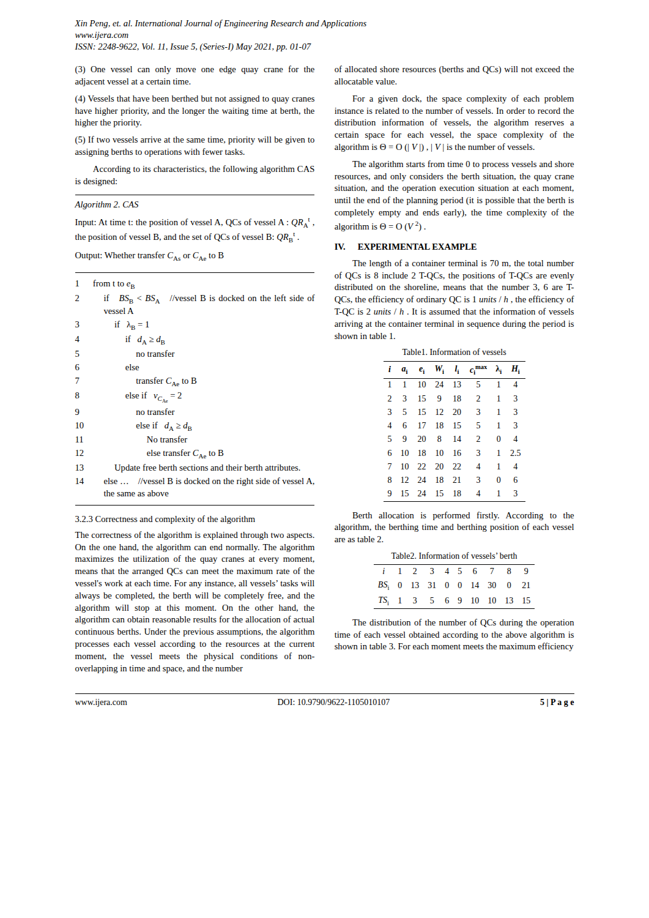Xin Peng, et. al. International Journal of Engineering Research and Applications
www.ijera.com
ISSN: 2248-9622, Vol. 11, Issue 5, (Series-I) May 2021, pp. 01-07
(3) One vessel can only move one edge quay crane for the adjacent vessel at a certain time.
(4) Vessels that have been berthed but not assigned to quay cranes have higher priority, and the longer the waiting time at berth, the higher the priority.
(5) If two vessels arrive at the same time, priority will be given to assigning berths to operations with fewer tasks.
According to its characteristics, the following algorithm CAS is designed:
Algorithm 2. CAS
Input: At time t: the position of vessel A, QCs of vessel A : QRAt , the position of vessel B, and the set of QCs of vessel B: QRBt .
Output: Whether transfer CAs or CAe to B
1 from t to eB
2 if BSB < BSA //vessel B is docked on the left side of vessel A
3 if λB = 1
4 if dA ≥ dB
5 no transfer
6 else
7 transfer CAe to B
8 else if vCAe = 2
9 no transfer
10 else if dA ≥ dB
11 No transfer
12 else transfer CAe to B
13 Update free berth sections and their berth attributes.
14 else … //vessel B is docked on the right side of vessel A, the same as above
3.2.3 Correctness and complexity of the algorithm
The correctness of the algorithm is explained through two aspects. On the one hand, the algorithm can end normally. The algorithm maximizes the utilization of the quay cranes at every moment, means that the arranged QCs can meet the maximum rate of the vessel's work at each time. For any instance, all vessels’ tasks will always be completed, the berth will be completely free, and the algorithm will stop at this moment. On the other hand, the algorithm can obtain reasonable results for the allocation of actual continuous berths. Under the previous assumptions, the algorithm processes each vessel according to the resources at the current moment, the vessel meets the physical conditions of non-overlapping in time and space, and the number
of allocated shore resources (berths and QCs) will not exceed the allocatable value.
For a given dock, the space complexity of each problem instance is related to the number of vessels. In order to record the distribution information of vessels, the algorithm reserves a certain space for each vessel, the space complexity of the algorithm is Θ = O (| V |) , | V | is the number of vessels.
The algorithm starts from time 0 to process vessels and shore resources, and only considers the berth situation, the quay crane situation, and the operation execution situation at each moment, until the end of the planning period (it is possible that the berth is completely empty and ends early), the time complexity of the algorithm is Θ = O (V 2) .
IV. EXPERIMENTAL EXAMPLE
The length of a container terminal is 70 m, the total number of QCs is 8 include 2 T-QCs, the positions of T-QCs are evenly distributed on the shoreline, means that the number 3, 6 are T-QCs, the efficiency of ordinary QC is 1 units / h , the efficiency of T-QC is 2 units / h . It is assumed that the information of vessels arriving at the container terminal in sequence during the period is shown in table 1.
Table1. Information of vessels
| i | a i | e i | W i | l i | c i max | λ i | H i |
| --- | --- | --- | --- | --- | --- | --- | --- |
| 1 | 1 | 10 | 24 | 13 | 5 | 1 | 4 |
| 2 | 3 | 15 | 9 | 18 | 2 | 1 | 3 |
| 3 | 5 | 15 | 12 | 20 | 3 | 1 | 3 |
| 4 | 6 | 17 | 18 | 15 | 5 | 1 | 3 |
| 5 | 9 | 20 | 8 | 14 | 2 | 0 | 4 |
| 6 | 10 | 18 | 10 | 16 | 3 | 1 | 2.5 |
| 7 | 10 | 22 | 20 | 22 | 4 | 1 | 4 |
| 8 | 12 | 24 | 18 | 21 | 3 | 0 | 6 |
| 9 | 15 | 24 | 15 | 18 | 4 | 1 | 3 |
Berth allocation is performed firstly. According to the algorithm, the berthing time and berthing position of each vessel are as table 2.
Table2. Information of vessels’ berth
| i | 1 | 2 | 3 | 4 | 5 | 6 | 7 | 8 | 9 |
| BS i | 0 | 13 | 31 | 0 | 0 | 14 | 30 | 0 | 21 |
| TS i | 1 | 3 | 5 | 6 | 9 | 10 | 10 | 13 | 15 |
The distribution of the number of QCs during the operation time of each vessel obtained according to the above algorithm is shown in table 3. For each moment meets the maximum efficiency
www.ijera.com DOI: 10.9790/9622-1105010107 5 | P a g e